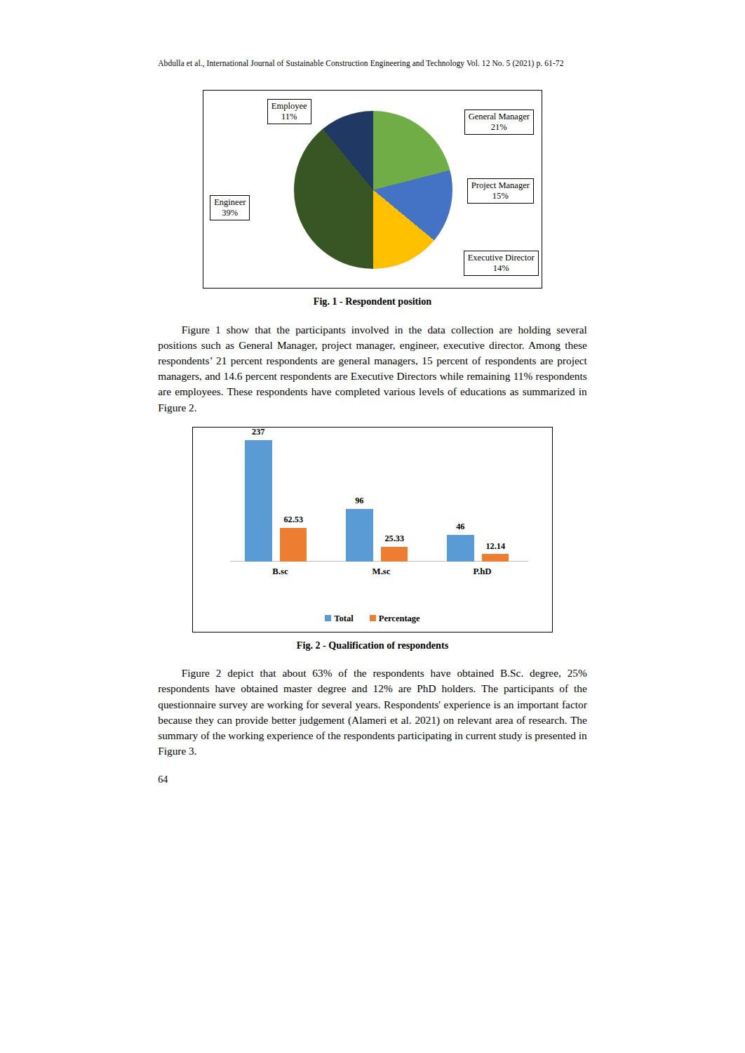Abdulla et al., International Journal of Sustainable Construction Engineering and Technology Vol. 12 No. 5 (2021) p. 61-72
Employee
11%
General Manager
21%
Project Manager
15%
Executive Director
14%
Engineer
39%
Fig. 1 - Respondent position
Figure 1 show that the participants involved in the data collection are holding several positions such as General Manager, project manager, engineer, executive director. Among these respondents’ 21 percent respondents are general managers, 15 percent of respondents are project managers, and 14.6 percent respondents are Executive Directors while remaining 11% respondents are employees. These respondents have completed various levels of educations as summarized in Figure 2.
237
62.53
B.sc
96
25.33
M.sc
46
12.14
P.hD
Total Percentage
Fig. 2 - Qualification of respondents
Figure 2 depict that about 63% of the respondents have obtained B.Sc. degree, 25% respondents have obtained master degree and 12% are PhD holders. The participants of the questionnaire survey are working for several years. Respondents' experience is an important factor because they can provide better judgement (Alameri et al. 2021) on relevant area of research. The summary of the working experience of the respondents participating in current study is presented in Figure 3.
64